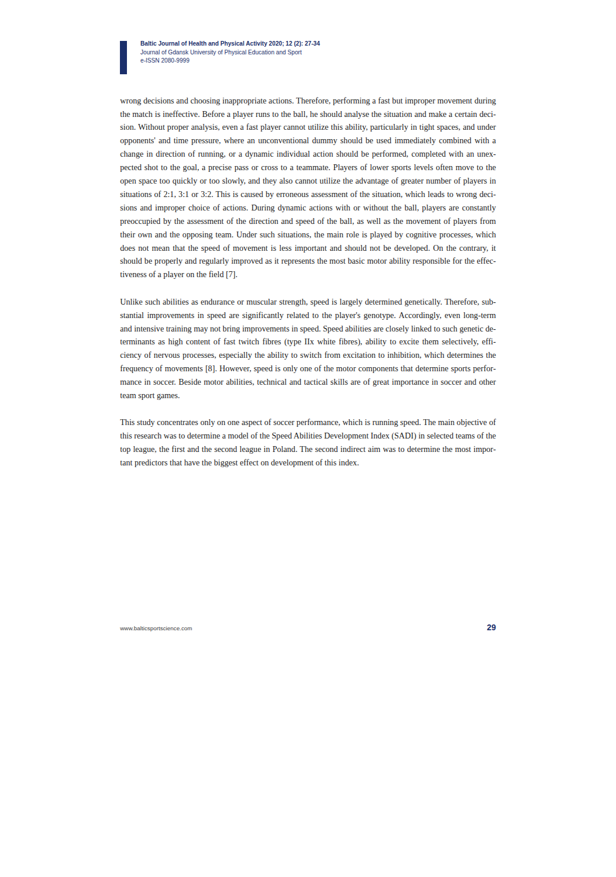Baltic Journal of Health and Physical Activity 2020; 12 (2): 27-34
Journal of Gdansk University of Physical Education and Sport
e-ISSN 2080-9999
wrong decisions and choosing inappropriate actions. Therefore, performing a fast but improper movement during the match is ineffective. Before a player runs to the ball, he should analyse the situation and make a certain decision. Without proper analysis, even a fast player cannot utilize this ability, particularly in tight spaces, and under opponents' and time pressure, where an unconventional dummy should be used immediately combined with a change in direction of running, or a dynamic individual action should be performed, completed with an unexpected shot to the goal, a precise pass or cross to a teammate. Players of lower sports levels often move to the open space too quickly or too slowly, and they also cannot utilize the advantage of greater number of players in situations of 2:1, 3:1 or 3:2. This is caused by erroneous assessment of the situation, which leads to wrong decisions and improper choice of actions. During dynamic actions with or without the ball, players are constantly preoccupied by the assessment of the direction and speed of the ball, as well as the movement of players from their own and the opposing team. Under such situations, the main role is played by cognitive processes, which does not mean that the speed of movement is less important and should not be developed. On the contrary, it should be properly and regularly improved as it represents the most basic motor ability responsible for the effectiveness of a player on the field [7].
Unlike such abilities as endurance or muscular strength, speed is largely determined genetically. Therefore, substantial improvements in speed are significantly related to the player's genotype. Accordingly, even long-term and intensive training may not bring improvements in speed. Speed abilities are closely linked to such genetic determinants as high content of fast twitch fibres (type IIx white fibres), ability to excite them selectively, efficiency of nervous processes, especially the ability to switch from excitation to inhibition, which determines the frequency of movements [8]. However, speed is only one of the motor components that determine sports performance in soccer. Beside motor abilities, technical and tactical skills are of great importance in soccer and other team sport games.
This study concentrates only on one aspect of soccer performance, which is running speed. The main objective of this research was to determine a model of the Speed Abilities Development Index (SADI) in selected teams of the top league, the first and the second league in Poland. The second indirect aim was to determine the most important predictors that have the biggest effect on development of this index.
www.balticsportscience.com 29